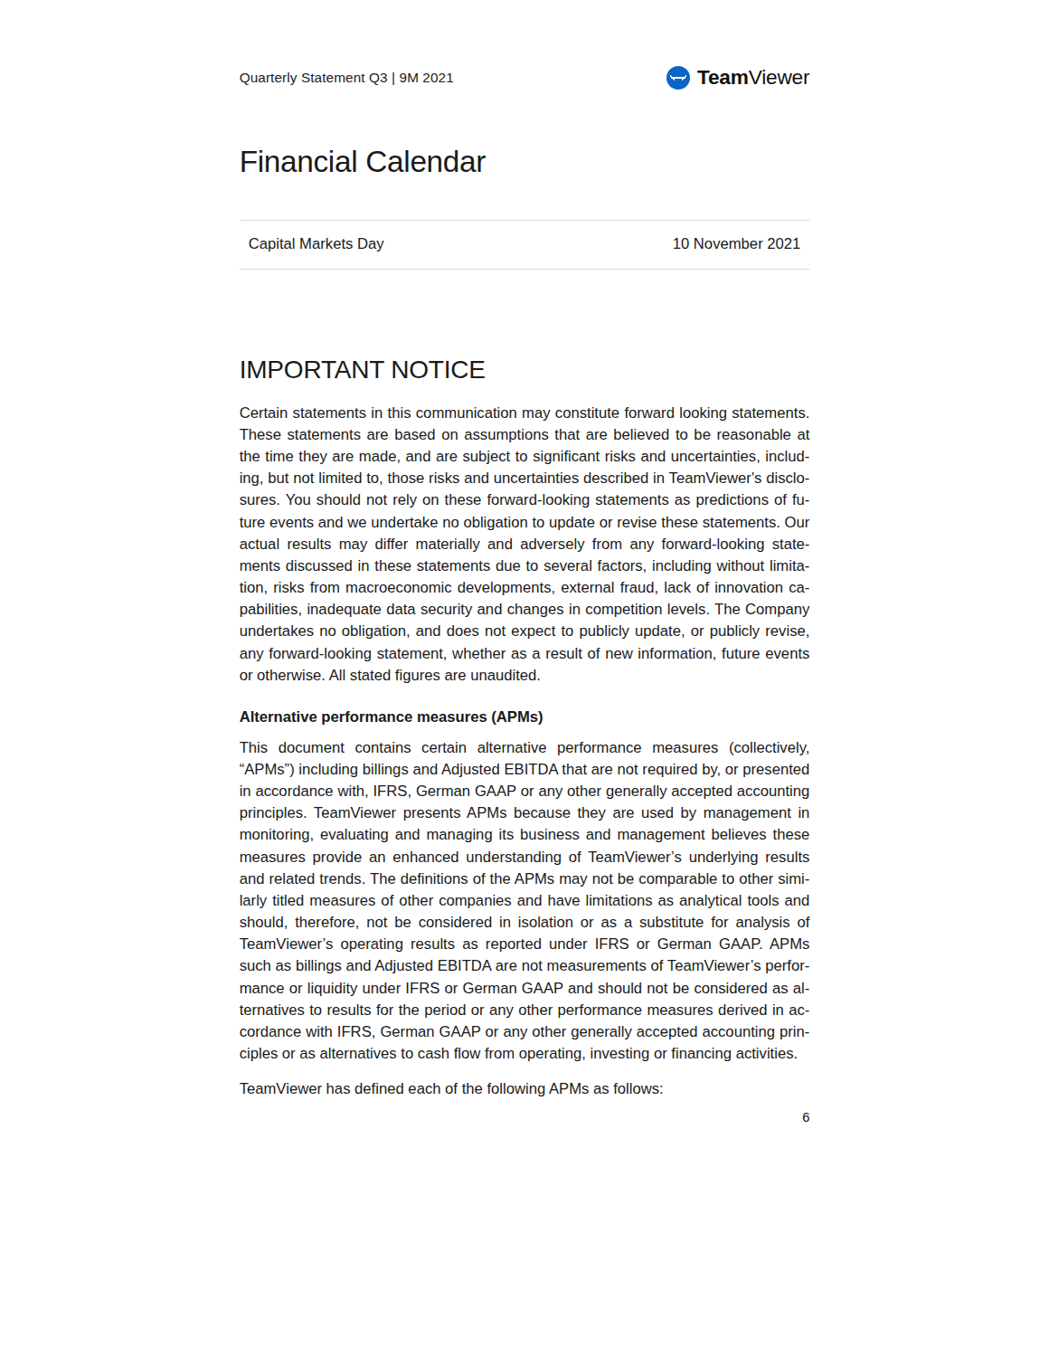Quarterly Statement Q3 | 9M 2021
Team Viewer
Financial Calendar
| Capital Markets Day | 10 November 2021 |
IMPORTANT NOTICE
Certain statements in this communication may constitute forward looking statements. These statements are based on assumptions that are believed to be reasonable at the time they are made, and are subject to significant risks and uncertainties, including, but not limited to, those risks and uncertainties described in TeamViewer's disclosures. You should not rely on these forward-looking statements as predictions of future events and we undertake no obligation to update or revise these statements. Our actual results may differ materially and adversely from any forward-looking statements discussed in these statements due to several factors, including without limitation, risks from macroeconomic developments, external fraud, lack of innovation capabilities, inadequate data security and changes in competition levels. The Company undertakes no obligation, and does not expect to publicly update, or publicly revise, any forward-looking statement, whether as a result of new information, future events or otherwise. All stated figures are unaudited.
Alternative performance measures (APMs)
This document contains certain alternative performance measures (collectively, “APMs”) including billings and Adjusted EBITDA that are not required by, or presented in accordance with, IFRS, German GAAP or any other generally accepted accounting principles. TeamViewer presents APMs because they are used by management in monitoring, evaluating and managing its business and management believes these measures provide an enhanced understanding of TeamViewer’s underlying results and related trends. The definitions of the APMs may not be comparable to other similarly titled measures of other companies and have limitations as analytical tools and should, therefore, not be considered in isolation or as a substitute for analysis of TeamViewer’s operating results as reported under IFRS or German GAAP. APMs such as billings and Adjusted EBITDA are not measurements of TeamViewer’s performance or liquidity under IFRS or German GAAP and should not be considered as alternatives to results for the period or any other performance measures derived in accordance with IFRS, German GAAP or any other generally accepted accounting principles or as alternatives to cash flow from operating, investing or financing activities.
TeamViewer has defined each of the following APMs as follows:
6